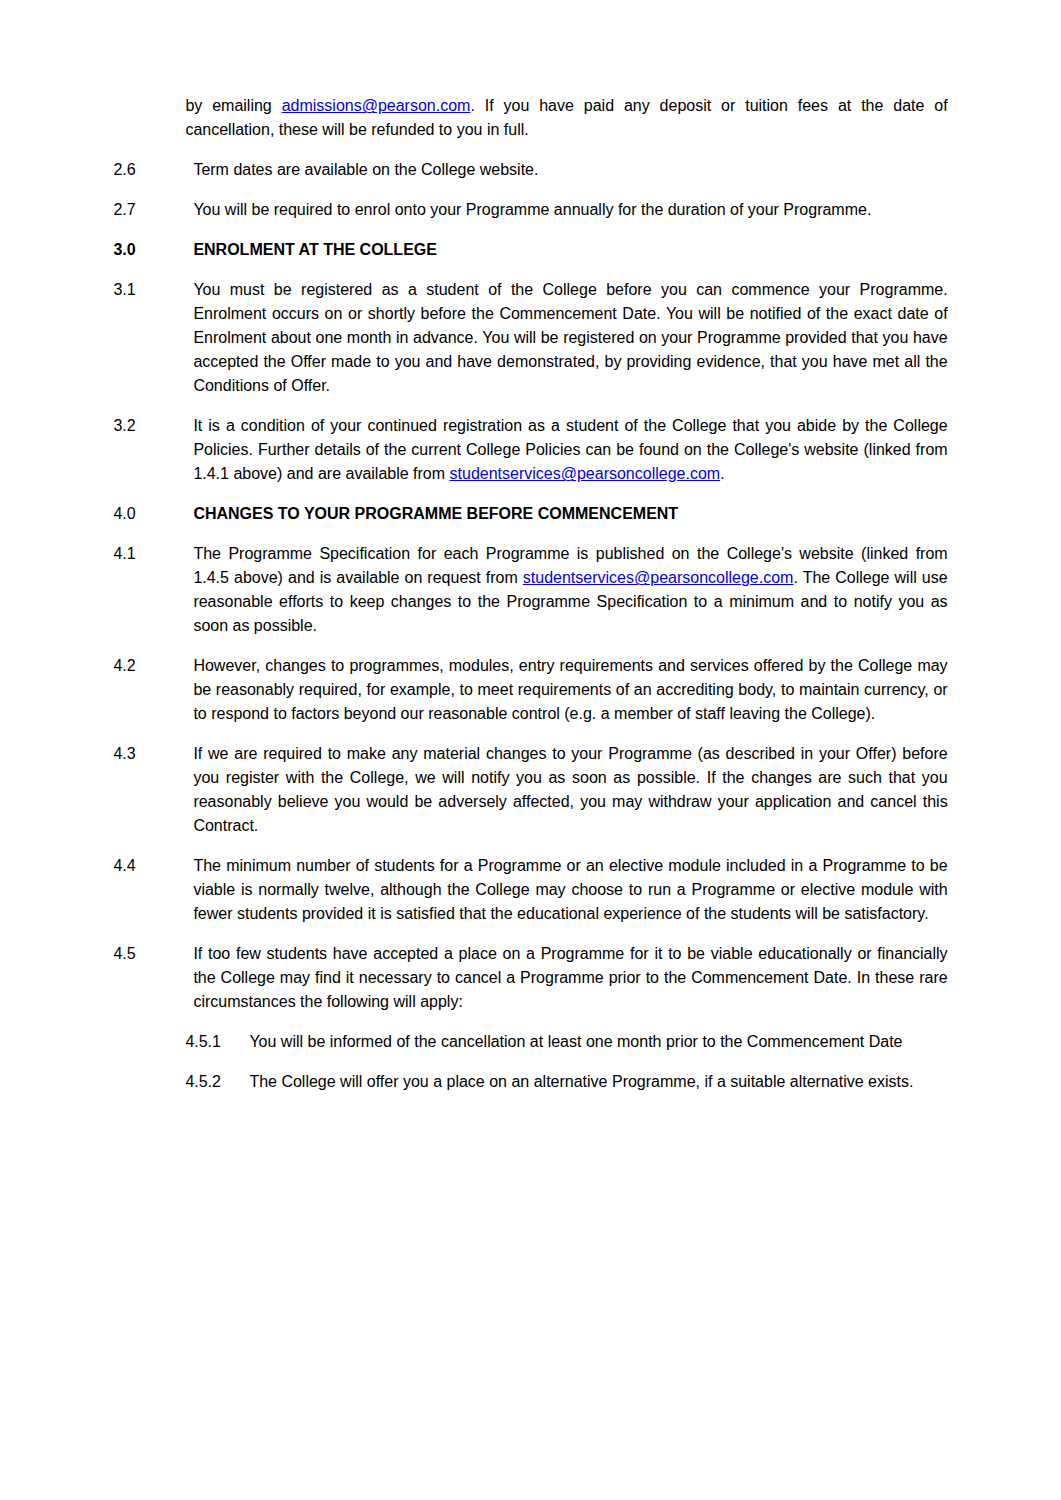by emailing admissions@pearson.com. If you have paid any deposit or tuition fees at the date of cancellation, these will be refunded to you in full.
2.6
Term dates are available on the College website.
2.7
You will be required to enrol onto your Programme annually for the duration of your Programme.
3.0
ENROLMENT AT THE COLLEGE
3.1
You must be registered as a student of the College before you can commence your Programme. Enrolment occurs on or shortly before the Commencement Date. You will be notified of the exact date of Enrolment about one month in advance. You will be registered on your Programme provided that you have accepted the Offer made to you and have demonstrated, by providing evidence, that you have met all the Conditions of Offer.
3.2
It is a condition of your continued registration as a student of the College that you abide by the College Policies. Further details of the current College Policies can be found on the College's website (linked from 1.4.1 above) and are available from studentservices@pearsoncollege.com.
4.0
CHANGES TO YOUR PROGRAMME BEFORE COMMENCEMENT
4.1
The Programme Specification for each Programme is published on the College's website (linked from 1.4.5 above) and is available on request from studentservices@pearsoncollege.com. The College will use reasonable efforts to keep changes to the Programme Specification to a minimum and to notify you as soon as possible.
4.2
However, changes to programmes, modules, entry requirements and services offered by the College may be reasonably required, for example, to meet requirements of an accrediting body, to maintain currency, or to respond to factors beyond our reasonable control (e.g. a member of staff leaving the College).
4.3
If we are required to make any material changes to your Programme (as described in your Offer) before you register with the College, we will notify you as soon as possible. If the changes are such that you reasonably believe you would be adversely affected, you may withdraw your application and cancel this Contract.
4.4
The minimum number of students for a Programme or an elective module included in a Programme to be viable is normally twelve, although the College may choose to run a Programme or elective module with fewer students provided it is satisfied that the educational experience of the students will be satisfactory.
4.5
If too few students have accepted a place on a Programme for it to be viable educationally or financially the College may find it necessary to cancel a Programme prior to the Commencement Date. In these rare circumstances the following will apply:
4.5.1
You will be informed of the cancellation at least one month prior to the Commencement Date
4.5.2
The College will offer you a place on an alternative Programme, if a suitable alternative exists.